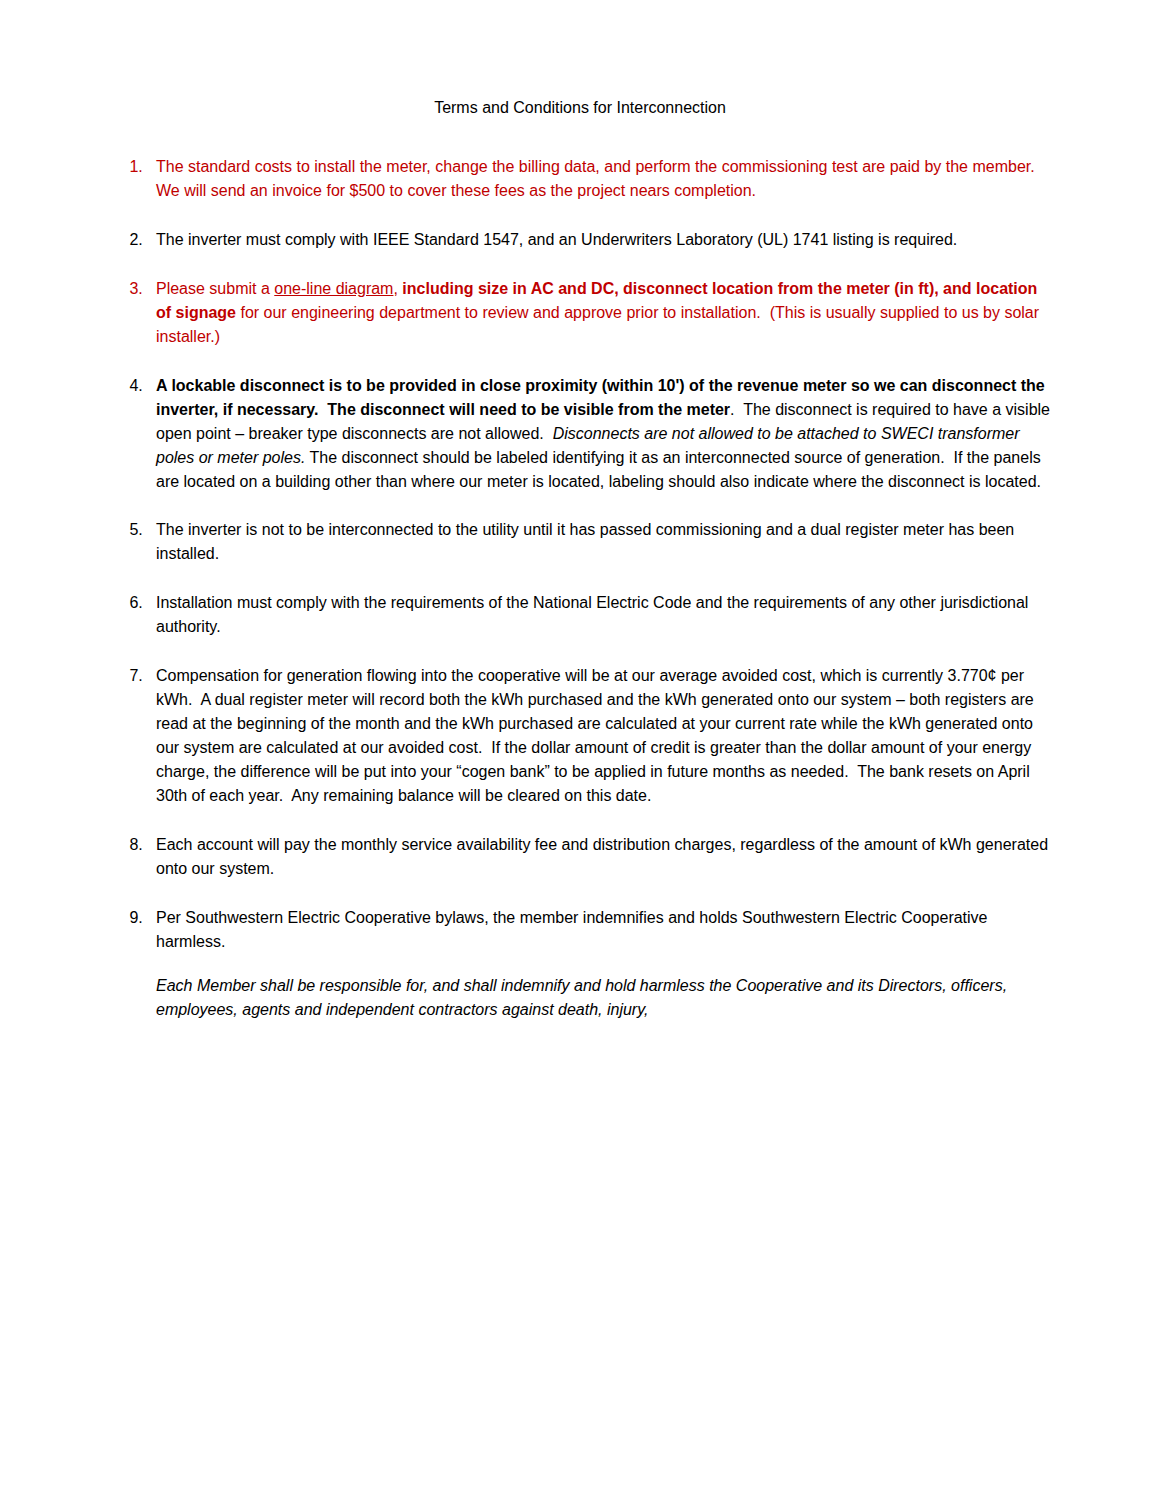Terms and Conditions for Interconnection
The standard costs to install the meter, change the billing data, and perform the commissioning test are paid by the member. We will send an invoice for $500 to cover these fees as the project nears completion.
The inverter must comply with IEEE Standard 1547, and an Underwriters Laboratory (UL) 1741 listing is required.
Please submit a one-line diagram, including size in AC and DC, disconnect location from the meter (in ft), and location of signage for our engineering department to review and approve prior to installation. (This is usually supplied to us by solar installer.)
A lockable disconnect is to be provided in close proximity (within 10') of the revenue meter so we can disconnect the inverter, if necessary. The disconnect will need to be visible from the meter. The disconnect is required to have a visible open point – breaker type disconnects are not allowed. Disconnects are not allowed to be attached to SWECI transformer poles or meter poles. The disconnect should be labeled identifying it as an interconnected source of generation. If the panels are located on a building other than where our meter is located, labeling should also indicate where the disconnect is located.
The inverter is not to be interconnected to the utility until it has passed commissioning and a dual register meter has been installed.
Installation must comply with the requirements of the National Electric Code and the requirements of any other jurisdictional authority.
Compensation for generation flowing into the cooperative will be at our average avoided cost, which is currently 3.770¢ per kWh. A dual register meter will record both the kWh purchased and the kWh generated onto our system – both registers are read at the beginning of the month and the kWh purchased are calculated at your current rate while the kWh generated onto our system are calculated at our avoided cost. If the dollar amount of credit is greater than the dollar amount of your energy charge, the difference will be put into your “cogen bank” to be applied in future months as needed. The bank resets on April 30th of each year. Any remaining balance will be cleared on this date.
Each account will pay the monthly service availability fee and distribution charges, regardless of the amount of kWh generated onto our system.
Per Southwestern Electric Cooperative bylaws, the member indemnifies and holds Southwestern Electric Cooperative harmless.
Each Member shall be responsible for, and shall indemnify and hold harmless the Cooperative and its Directors, officers, employees, agents and independent contractors against death, injury,